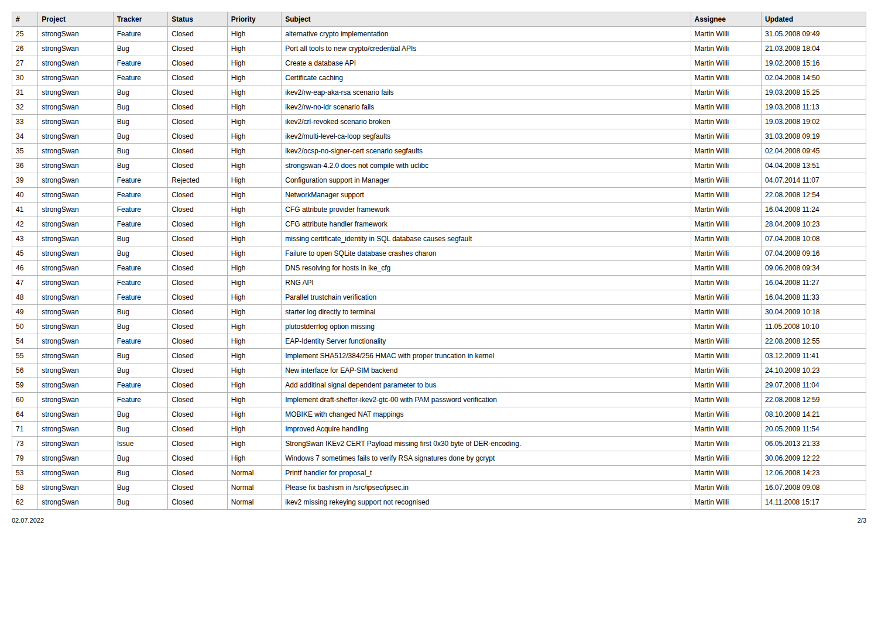| # | Project | Tracker | Status | Priority | Subject | Assignee | Updated |
| --- | --- | --- | --- | --- | --- | --- | --- |
| 25 | strongSwan | Feature | Closed | High | alternative crypto implementation | Martin Willi | 31.05.2008 09:49 |
| 26 | strongSwan | Bug | Closed | High | Port all tools to new crypto/credential APIs | Martin Willi | 21.03.2008 18:04 |
| 27 | strongSwan | Feature | Closed | High | Create a database API | Martin Willi | 19.02.2008 15:16 |
| 30 | strongSwan | Feature | Closed | High | Certificate caching | Martin Willi | 02.04.2008 14:50 |
| 31 | strongSwan | Bug | Closed | High | ikev2/rw-eap-aka-rsa scenario fails | Martin Willi | 19.03.2008 15:25 |
| 32 | strongSwan | Bug | Closed | High | ikev2/rw-no-idr scenario fails | Martin Willi | 19.03.2008 11:13 |
| 33 | strongSwan | Bug | Closed | High | ikev2/crl-revoked scenario broken | Martin Willi | 19.03.2008 19:02 |
| 34 | strongSwan | Bug | Closed | High | ikev2/multi-level-ca-loop segfaults | Martin Willi | 31.03.2008 09:19 |
| 35 | strongSwan | Bug | Closed | High | ikev2/ocsp-no-signer-cert scenario segfaults | Martin Willi | 02.04.2008 09:45 |
| 36 | strongSwan | Bug | Closed | High | strongswan-4.2.0 does not compile with uclibc | Martin Willi | 04.04.2008 13:51 |
| 39 | strongSwan | Feature | Rejected | High | Configuration support in Manager | Martin Willi | 04.07.2014 11:07 |
| 40 | strongSwan | Feature | Closed | High | NetworkManager support | Martin Willi | 22.08.2008 12:54 |
| 41 | strongSwan | Feature | Closed | High | CFG attribute provider framework | Martin Willi | 16.04.2008 11:24 |
| 42 | strongSwan | Feature | Closed | High | CFG attribute handler framework | Martin Willi | 28.04.2009 10:23 |
| 43 | strongSwan | Bug | Closed | High | missing certificate_identity in SQL database causes segfault | Martin Willi | 07.04.2008 10:08 |
| 45 | strongSwan | Bug | Closed | High | Failure to open SQLite database crashes charon | Martin Willi | 07.04.2008 09:16 |
| 46 | strongSwan | Feature | Closed | High | DNS resolving for hosts in ike_cfg | Martin Willi | 09.06.2008 09:34 |
| 47 | strongSwan | Feature | Closed | High | RNG API | Martin Willi | 16.04.2008 11:27 |
| 48 | strongSwan | Feature | Closed | High | Parallel trustchain verification | Martin Willi | 16.04.2008 11:33 |
| 49 | strongSwan | Bug | Closed | High | starter log directly to terminal | Martin Willi | 30.04.2009 10:18 |
| 50 | strongSwan | Bug | Closed | High | plutostderrlog option missing | Martin Willi | 11.05.2008 10:10 |
| 54 | strongSwan | Feature | Closed | High | EAP-Identity Server functionality | Martin Willi | 22.08.2008 12:55 |
| 55 | strongSwan | Bug | Closed | High | Implement SHA512/384/256 HMAC with proper truncation in kernel | Martin Willi | 03.12.2009 11:41 |
| 56 | strongSwan | Bug | Closed | High | New interface for EAP-SIM backend | Martin Willi | 24.10.2008 10:23 |
| 59 | strongSwan | Feature | Closed | High | Add additinal signal dependent parameter to bus | Martin Willi | 29.07.2008 11:04 |
| 60 | strongSwan | Feature | Closed | High | Implement draft-sheffer-ikev2-gtc-00 with PAM password verification | Martin Willi | 22.08.2008 12:59 |
| 64 | strongSwan | Bug | Closed | High | MOBIKE with changed NAT mappings | Martin Willi | 08.10.2008 14:21 |
| 71 | strongSwan | Bug | Closed | High | Improved Acquire handling | Martin Willi | 20.05.2009 11:54 |
| 73 | strongSwan | Issue | Closed | High | StrongSwan IKEv2 CERT Payload missing first 0x30 byte of DER-encoding. | Martin Willi | 06.05.2013 21:33 |
| 79 | strongSwan | Bug | Closed | High | Windows 7 sometimes fails to verify RSA signatures done by gcrypt | Martin Willi | 30.06.2009 12:22 |
| 53 | strongSwan | Bug | Closed | Normal | Printf handler for proposal_t | Martin Willi | 12.06.2008 14:23 |
| 58 | strongSwan | Bug | Closed | Normal | Please fix bashism in /src/ipsec/ipsec.in | Martin Willi | 16.07.2008 09:08 |
| 62 | strongSwan | Bug | Closed | Normal | ikev2 missing rekeying support not recognised | Martin Willi | 14.11.2008 15:17 |
02.07.2022 2/3